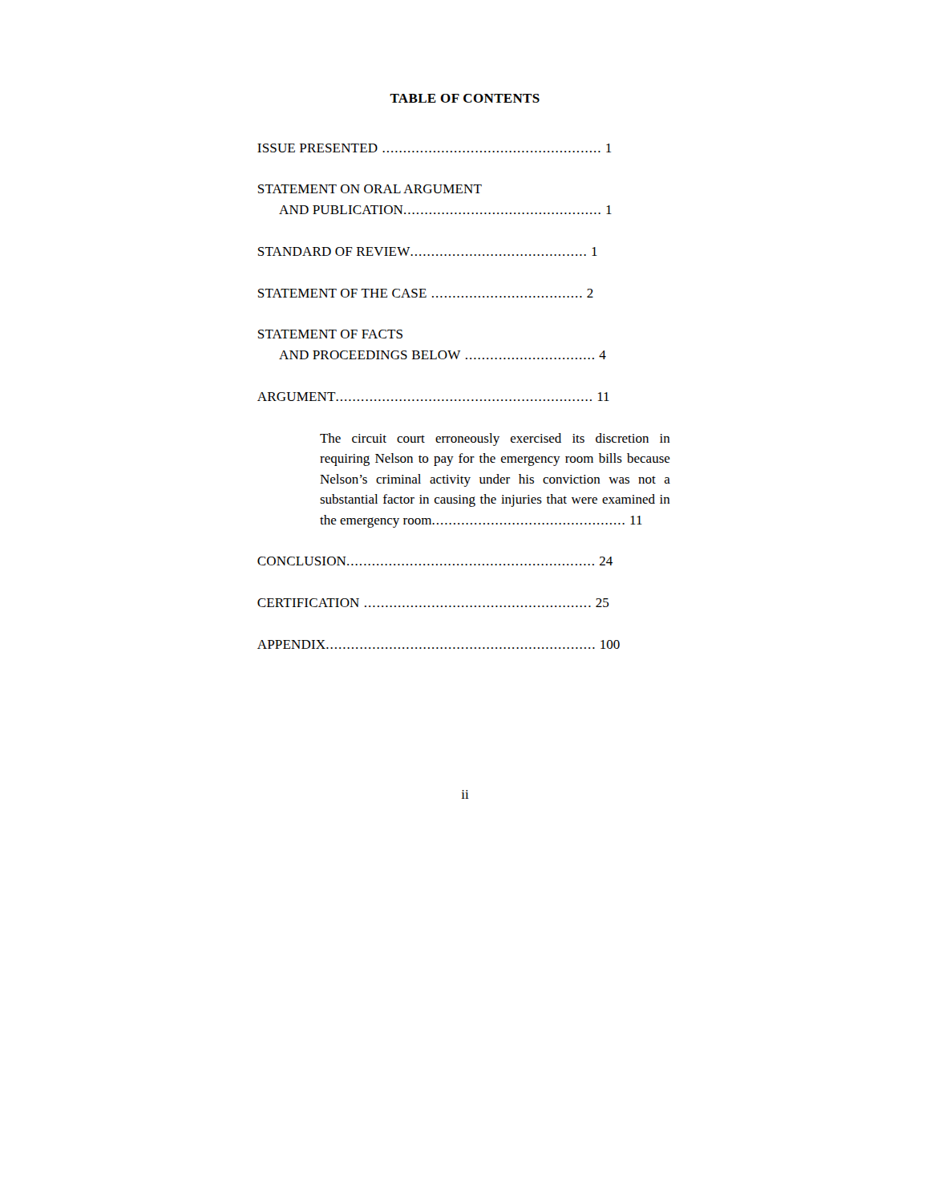TABLE OF CONTENTS
ISSUE PRESENTED .................................................... 1
STATEMENT ON ORAL ARGUMENT AND PUBLICATION............................................... 1
STANDARD OF REVIEW.......................................... 1
STATEMENT OF THE CASE .................................... 2
STATEMENT OF FACTS AND PROCEEDINGS BELOW ............................... 4
ARGUMENT............................................................. 11
The circuit court erroneously exercised its discretion in requiring Nelson to pay for the emergency room bills because Nelson’s criminal activity under his conviction was not a substantial factor in causing the injuries that were examined in the emergency room.............................................. 11
CONCLUSION........................................................... 24
CERTIFICATION ...................................................... 25
APPENDIX................................................................ 100
ii